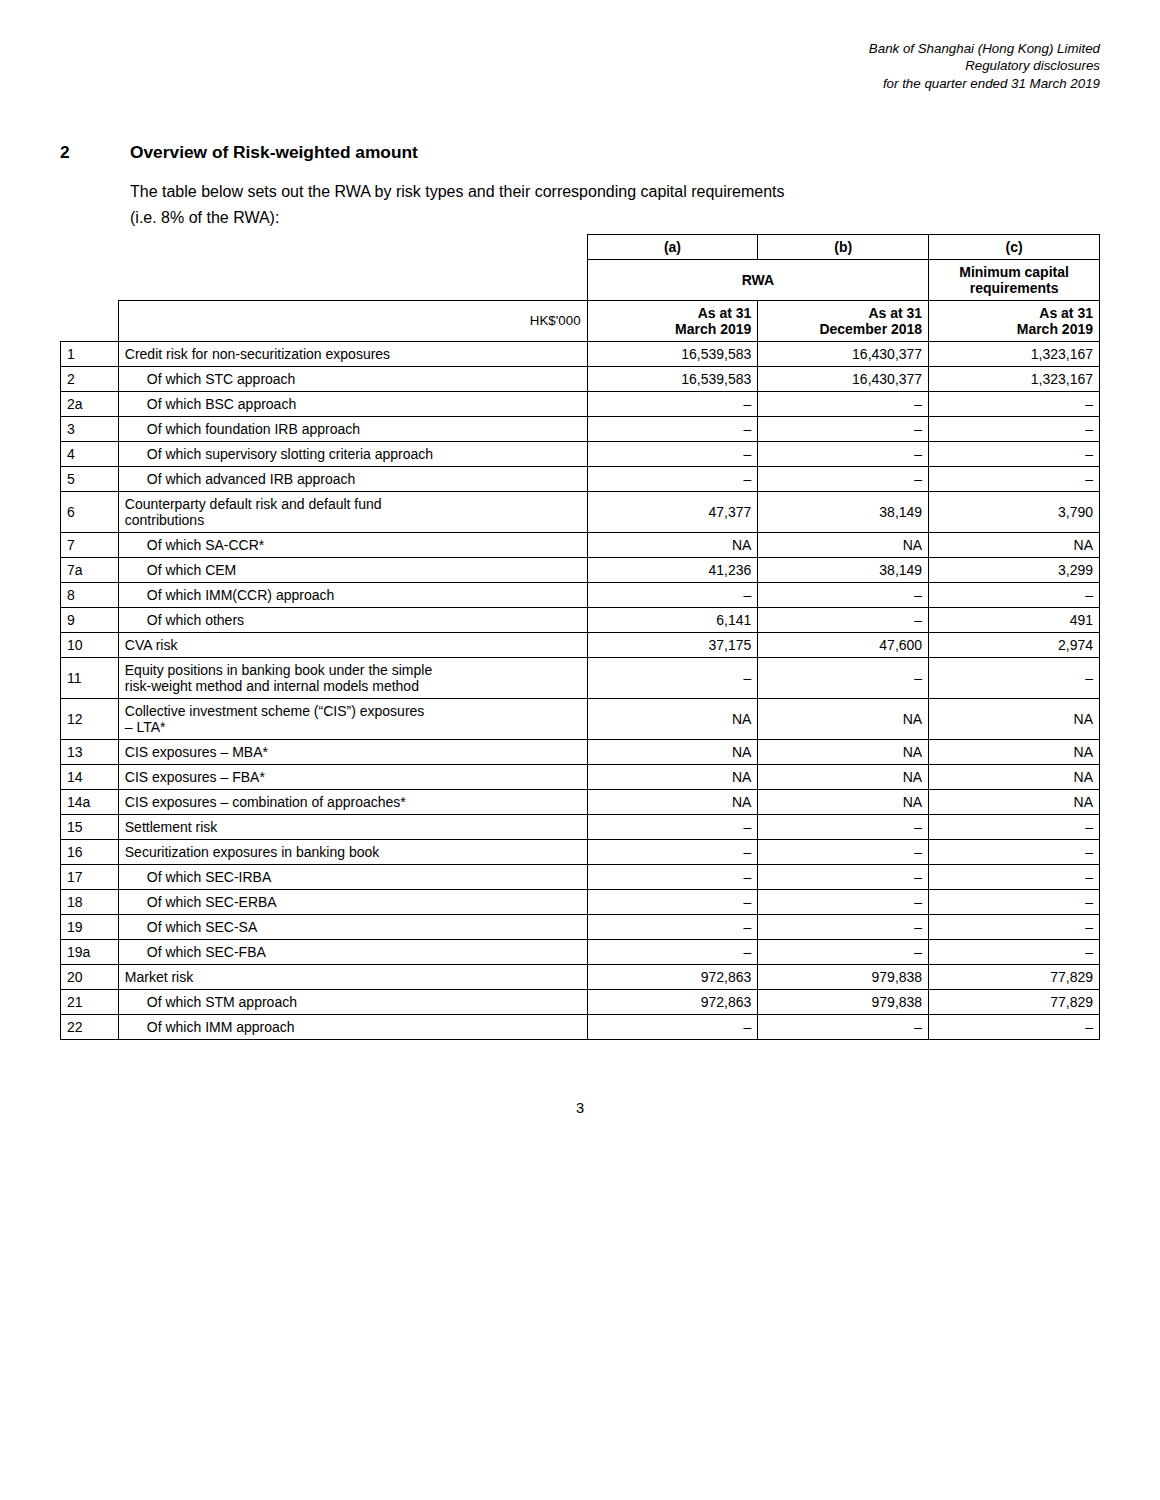Bank of Shanghai (Hong Kong) Limited
Regulatory disclosures
for the quarter ended 31 March 2019
2 Overview of Risk-weighted amount
The table below sets out the RWA by risk types and their corresponding capital requirements
(i.e. 8% of the RWA):
| | | (a) | (b) | (c) |
| | | RWA | Minimum capital requirements |
| | HK$'000 | As at 31 March 2019 | As at 31 December 2018 | As at 31 March 2019 |
| 1 | Credit risk for non-securitization exposures | 16,539,583 | 16,430,377 | 1,323,167 |
| 2 | Of which STC approach | 16,539,583 | 16,430,377 | 1,323,167 |
| 2a | Of which BSC approach | – | – | – |
| 3 | Of which foundation IRB approach | – | – | – |
| 4 | Of which supervisory slotting criteria approach | – | – | – |
| 5 | Of which advanced IRB approach | – | – | – |
| 6 | Counterparty default risk and default fund contributions | 47,377 | 38,149 | 3,790 |
| 7 | Of which SA-CCR* | NA | NA | NA |
| 7a | Of which CEM | 41,236 | 38,149 | 3,299 |
| 8 | Of which IMM(CCR) approach | – | – | – |
| 9 | Of which others | 6,141 | – | 491 |
| 10 | CVA risk | 37,175 | 47,600 | 2,974 |
| 11 | Equity positions in banking book under the simple risk-weight method and internal models method | – | – | – |
| 12 | Collective investment scheme (“CIS”) exposures – LTA* | NA | NA | NA |
| 13 | CIS exposures – MBA* | NA | NA | NA |
| 14 | CIS exposures – FBA* | NA | NA | NA |
| 14a | CIS exposures – combination of approaches* | NA | NA | NA |
| 15 | Settlement risk | – | – | – |
| 16 | Securitization exposures in banking book | – | – | – |
| 17 | Of which SEC-IRBA | – | – | – |
| 18 | Of which SEC-ERBA | – | – | – |
| 19 | Of which SEC-SA | – | – | – |
| 19a | Of which SEC-FBA | – | – | – |
| 20 | Market risk | 972,863 | 979,838 | 77,829 |
| 21 | Of which STM approach | 972,863 | 979,838 | 77,829 |
| 22 | Of which IMM approach | – | – | – |
3